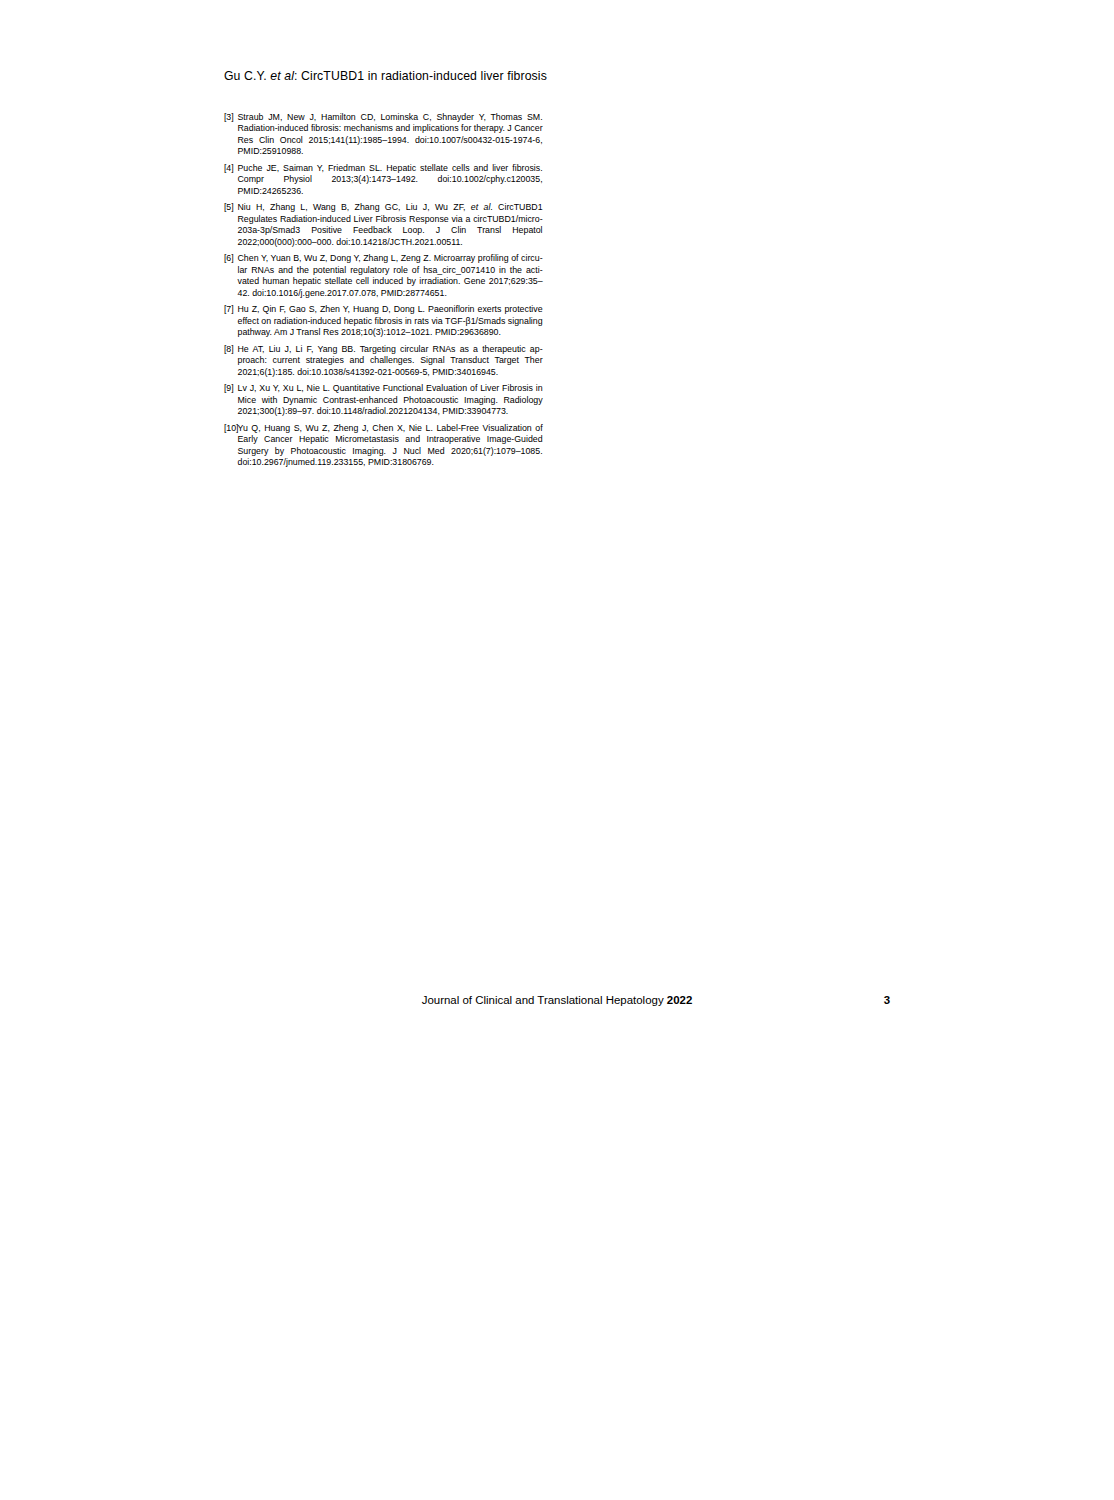Gu C.Y. et al: CircTUBD1 in radiation-induced liver fibrosis
[3] Straub JM, New J, Hamilton CD, Lominska C, Shnayder Y, Thomas SM. Radiation-induced fibrosis: mechanisms and implications for therapy. J Cancer Res Clin Oncol 2015;141(11):1985–1994. doi:10.1007/s00432-015-1974-6, PMID:25910988.
[4] Puche JE, Saiman Y, Friedman SL. Hepatic stellate cells and liver fibrosis. Compr Physiol 2013;3(4):1473–1492. doi:10.1002/cphy.c120035, PMID:24265236.
[5] Niu H, Zhang L, Wang B, Zhang GC, Liu J, Wu ZF, et al. CircTUBD1 Regulates Radiation-induced Liver Fibrosis Response via a circTUBD1/micro-203a-3p/Smad3 Positive Feedback Loop. J Clin Transl Hepatol 2022;000(000):000–000. doi:10.14218/JCTH.2021.00511.
[6] Chen Y, Yuan B, Wu Z, Dong Y, Zhang L, Zeng Z. Microarray profiling of circular RNAs and the potential regulatory role of hsa_circ_0071410 in the activated human hepatic stellate cell induced by irradiation. Gene 2017;629:35–42. doi:10.1016/j.gene.2017.07.078, PMID:28774651.
[7] Hu Z, Qin F, Gao S, Zhen Y, Huang D, Dong L. Paeoniflorin exerts protective effect on radiation-induced hepatic fibrosis in rats via TGF-β1/Smads signaling pathway. Am J Transl Res 2018;10(3):1012–1021. PMID:29636890.
[8] He AT, Liu J, Li F, Yang BB. Targeting circular RNAs as a therapeutic approach: current strategies and challenges. Signal Transduct Target Ther 2021;6(1):185. doi:10.1038/s41392-021-00569-5, PMID:34016945.
[9] Lv J, Xu Y, Xu L, Nie L. Quantitative Functional Evaluation of Liver Fibrosis in Mice with Dynamic Contrast-enhanced Photoacoustic Imaging. Radiology 2021;300(1):89–97. doi:10.1148/radiol.2021204134, PMID:33904773.
[10] Yu Q, Huang S, Wu Z, Zheng J, Chen X, Nie L. Label-Free Visualization of Early Cancer Hepatic Micrometastasis and Intraoperative Image-Guided Surgery by Photoacoustic Imaging. J Nucl Med 2020;61(7):1079–1085. doi:10.2967/jnumed.119.233155, PMID:31806769.
Journal of Clinical and Translational Hepatology 2022 3